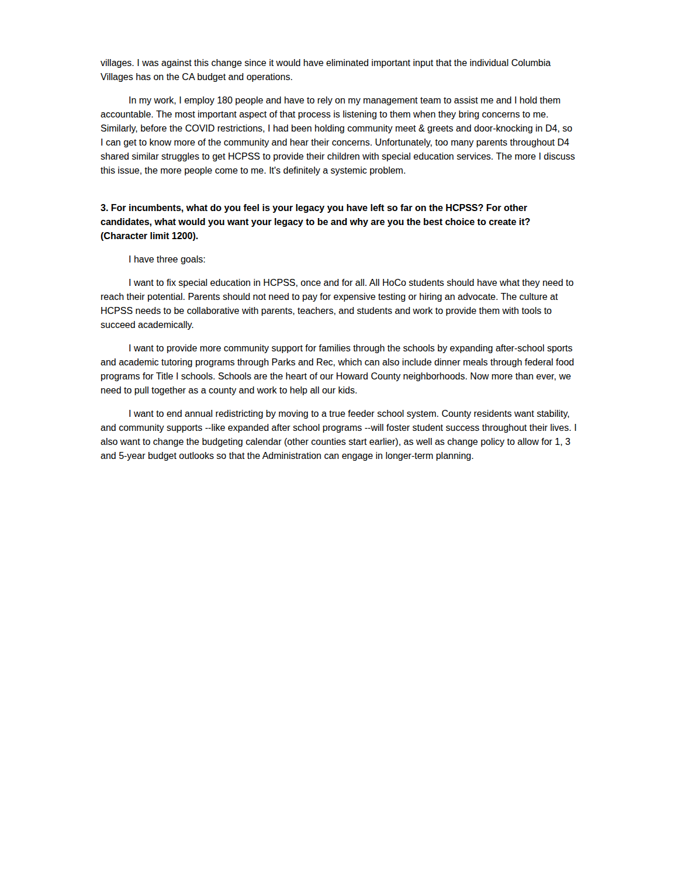villages. I was against this change since it would have eliminated important input that the individual Columbia Villages has on the CA budget and operations.
In my work, I employ 180 people and have to rely on my management team to assist me and I hold them accountable. The most important aspect of that process is listening to them when they bring concerns to me. Similarly, before the COVID restrictions, I had been holding community meet & greets and door-knocking in D4, so I can get to know more of the community and hear their concerns. Unfortunately, too many parents throughout D4 shared similar struggles to get HCPSS to provide their children with special education services. The more I discuss this issue, the more people come to me. It's definitely a systemic problem.
3. For incumbents, what do you feel is your legacy you have left so far on the HCPSS? For other candidates, what would you want your legacy to be and why are you the best choice to create it? (Character limit 1200).
I have three goals:
I want to fix special education in HCPSS, once and for all. All HoCo students should have what they need to reach their potential. Parents should not need to pay for expensive testing or hiring an advocate. The culture at HCPSS needs to be collaborative with parents, teachers, and students and work to provide them with tools to succeed academically.
I want to provide more community support for families through the schools by expanding after-school sports and academic tutoring programs through Parks and Rec, which can also include dinner meals through federal food programs for Title I schools. Schools are the heart of our Howard County neighborhoods. Now more than ever, we need to pull together as a county and work to help all our kids.
I want to end annual redistricting by moving to a true feeder school system. County residents want stability, and community supports --like expanded after school programs --will foster student success throughout their lives. I also want to change the budgeting calendar (other counties start earlier), as well as change policy to allow for 1, 3 and 5-year budget outlooks so that the Administration can engage in longer-term planning.